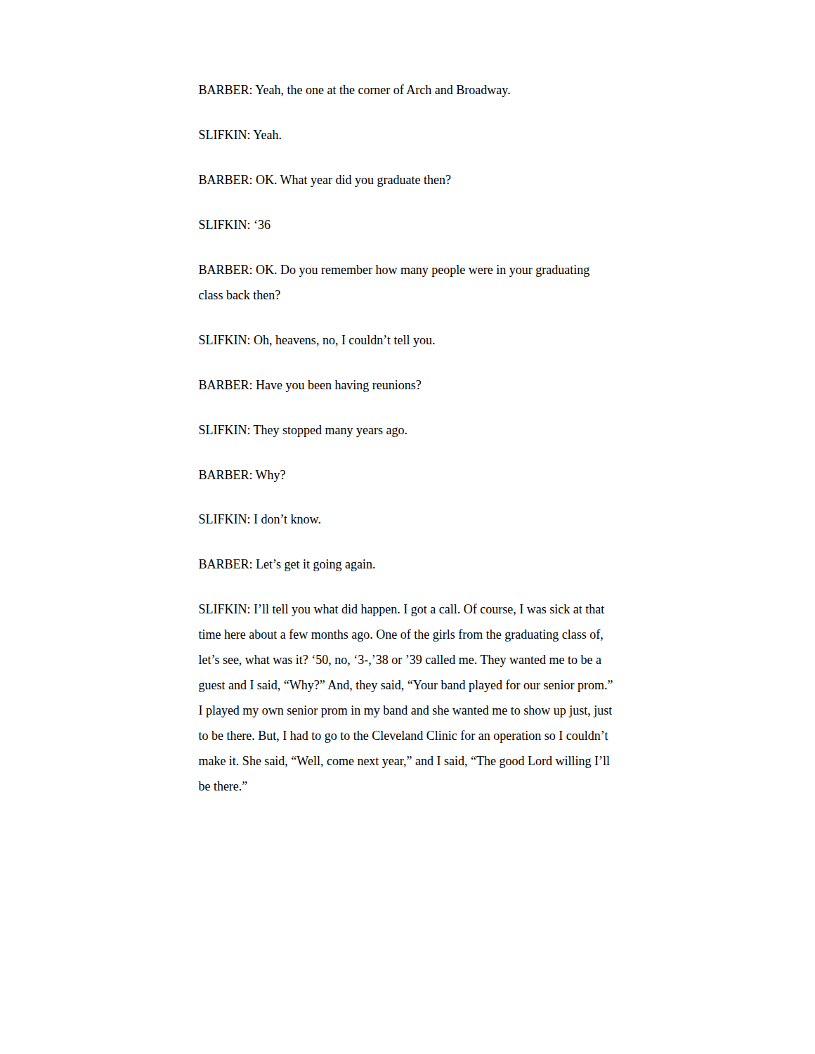BARBER: Yeah, the one at the corner of Arch and Broadway.
SLIFKIN: Yeah.
BARBER: OK. What year did you graduate then?
SLIFKIN: ‘36
BARBER: OK. Do you remember how many people were in your graduating class back then?
SLIFKIN: Oh, heavens, no, I couldn’t tell you.
BARBER: Have you been having reunions?
SLIFKIN: They stopped many years ago.
BARBER: Why?
SLIFKIN: I don’t know.
BARBER: Let’s get it going again.
SLIFKIN: I’ll tell you what did happen. I got a call. Of course, I was sick at that time here about a few months ago. One of the girls from the graduating class of, let’s see, what was it? ‘50, no, ‘3-,’38 or ’39 called me. They wanted me to be a guest and I said, “Why?” And, they said, “Your band played for our senior prom.” I played my own senior prom in my band and she wanted me to show up just, just to be there. But, I had to go to the Cleveland Clinic for an operation so I couldn’t make it. She said, “Well, come next year,” and I said, “The good Lord willing I’ll be there.”